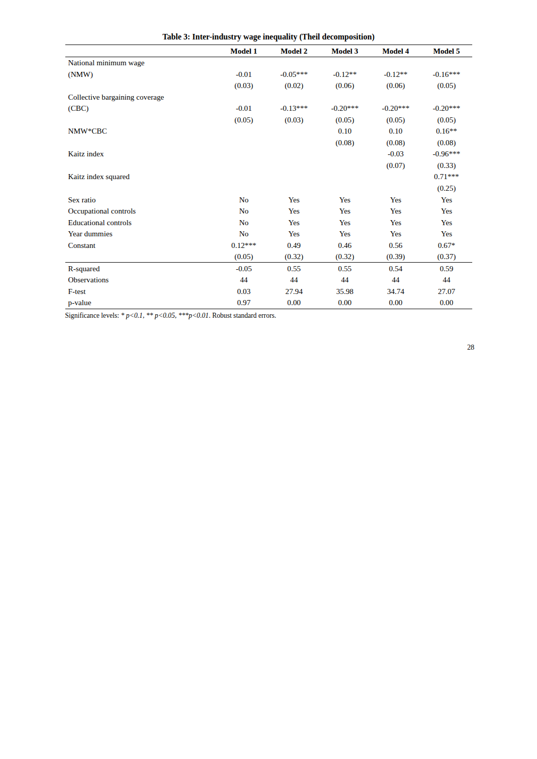Table 3: Inter-industry wage inequality (Theil decomposition)
| | Model 1 | Model 2 | Model 3 | Model 4 | Model 5 |
| --- | --- | --- | --- | --- | --- |
| National minimum wage | | | | | |
| (NMW) | -0.01 | -0.05*** | -0.12** | -0.12** | -0.16*** |
| | (0.03) | (0.02) | (0.06) | (0.06) | (0.05) |
| Collective bargaining coverage | | | | | |
| (CBC) | -0.01 | -0.13*** | -0.20*** | -0.20*** | -0.20*** |
| | (0.05) | (0.03) | (0.05) | (0.05) | (0.05) |
| NMW*CBC | | | 0.10 | 0.10 | 0.16** |
| | | | (0.08) | (0.08) | (0.08) |
| Kaitz index | | | | -0.03 | -0.96*** |
| | | | | (0.07) | (0.33) |
| Kaitz index squared | | | | | 0.71*** |
| | | | | | (0.25) |
| Sex ratio | No | Yes | Yes | Yes | Yes |
| Occupational controls | No | Yes | Yes | Yes | Yes |
| Educational controls | No | Yes | Yes | Yes | Yes |
| Year dummies | No | Yes | Yes | Yes | Yes |
| Constant | 0.12*** | 0.49 | 0.46 | 0.56 | 0.67* |
| | (0.05) | (0.32) | (0.32) | (0.39) | (0.37) |
| R-squared | -0.05 | 0.55 | 0.55 | 0.54 | 0.59 |
| Observations | 44 | 44 | 44 | 44 | 44 |
| F-test | 0.03 | 27.94 | 35.98 | 34.74 | 27.07 |
| p-value | 0.97 | 0.00 | 0.00 | 0.00 | 0.00 |
Significance levels: * p<0.1, ** p<0.05, ***p<0.01. Robust standard errors.
28